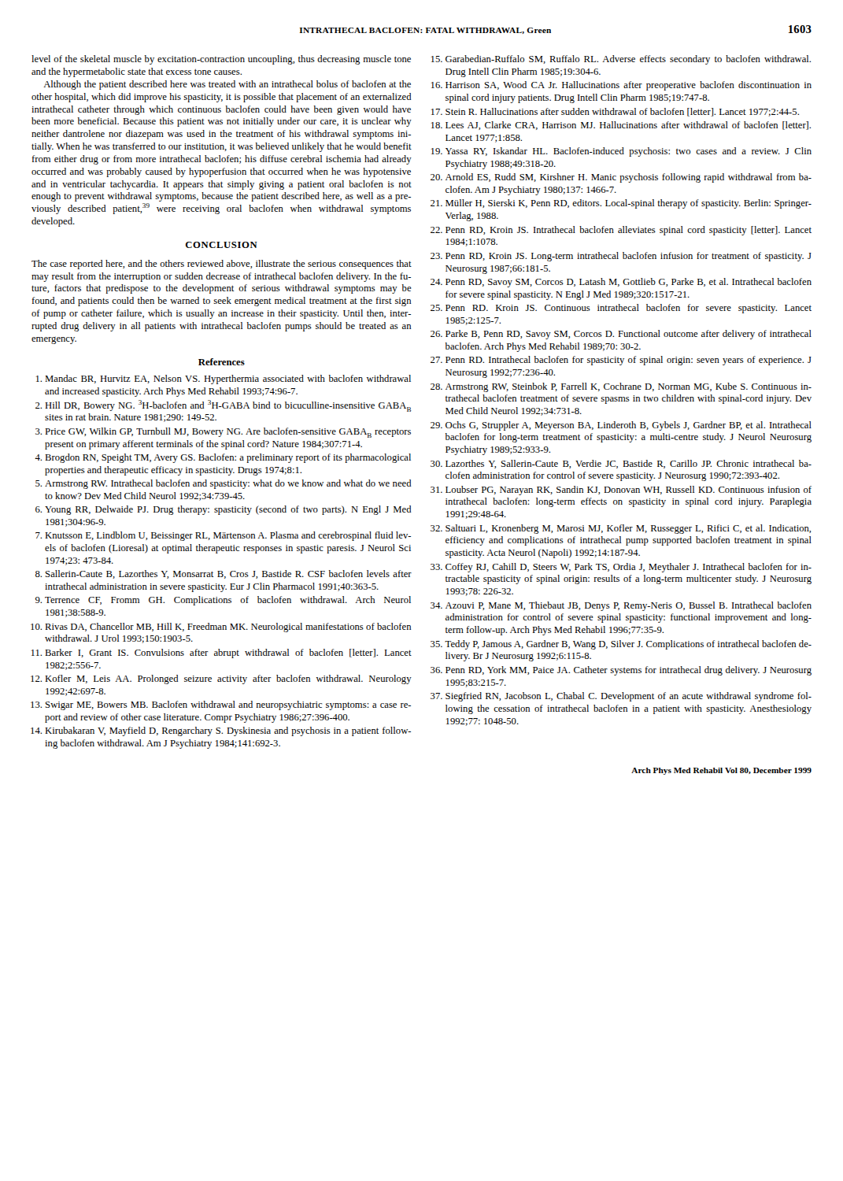INTRATHECAL BACLOFEN: FATAL WITHDRAWAL, Green
1603
level of the skeletal muscle by excitation-contraction uncoupling, thus decreasing muscle tone and the hypermetabolic state that excess tone causes.
Although the patient described here was treated with an intrathecal bolus of baclofen at the other hospital, which did improve his spasticity, it is possible that placement of an externalized intrathecal catheter through which continuous baclofen could have been given would have been more beneficial. Because this patient was not initially under our care, it is unclear why neither dantrolene nor diazepam was used in the treatment of his withdrawal symptoms initially. When he was transferred to our institution, it was believed unlikely that he would benefit from either drug or from more intrathecal baclofen; his diffuse cerebral ischemia had already occurred and was probably caused by hypoperfusion that occurred when he was hypotensive and in ventricular tachycardia. It appears that simply giving a patient oral baclofen is not enough to prevent withdrawal symptoms, because the patient described here, as well as a previously described patient,39 were receiving oral baclofen when withdrawal symptoms developed.
Conclusion
The case reported here, and the others reviewed above, illustrate the serious consequences that may result from the interruption or sudden decrease of intrathecal baclofen delivery. In the future, factors that predispose to the development of serious withdrawal symptoms may be found, and patients could then be warned to seek emergent medical treatment at the first sign of pump or catheter failure, which is usually an increase in their spasticity. Until then, interrupted drug delivery in all patients with intrathecal baclofen pumps should be treated as an emergency.
References
Mandac BR, Hurvitz EA, Nelson VS. Hyperthermia associated with baclofen withdrawal and increased spasticity. Arch Phys Med Rehabil 1993;74:96-7.
Hill DR, Bowery NG. 3H-baclofen and 3H-GABA bind to bicuculline-insensitive GABAB sites in rat brain. Nature 1981;290: 149-52.
Price GW, Wilkin GP, Turnbull MJ, Bowery NG. Are baclofen-sensitive GABAB receptors present on primary afferent terminals of the spinal cord? Nature 1984;307:71-4.
Brogdon RN, Speight TM, Avery GS. Baclofen: a preliminary report of its pharmacological properties and therapeutic efficacy in spasticity. Drugs 1974;8:1.
Armstrong RW. Intrathecal baclofen and spasticity: what do we know and what do we need to know? Dev Med Child Neurol 1992;34:739-45.
Young RR, Delwaide PJ. Drug therapy: spasticity (second of two parts). N Engl J Med 1981;304:96-9.
Knutsson E, Lindblom U, Beissinger RL, Märtenson A. Plasma and cerebrospinal fluid levels of baclofen (Lioresal) at optimal therapeutic responses in spastic paresis. J Neurol Sci 1974;23: 473-84.
Sallerin-Caute B, Lazorthes Y, Monsarrat B, Cros J, Bastide R. CSF baclofen levels after intrathecal administration in severe spasticity. Eur J Clin Pharmacol 1991;40:363-5.
Terrence CF, Fromm GH. Complications of baclofen withdrawal. Arch Neurol 1981;38:588-9.
Rivas DA, Chancellor MB, Hill K, Freedman MK. Neurological manifestations of baclofen withdrawal. J Urol 1993;150:1903-5.
Barker I, Grant IS. Convulsions after abrupt withdrawal of baclofen [letter]. Lancet 1982;2:556-7.
Kofler M, Leis AA. Prolonged seizure activity after baclofen withdrawal. Neurology 1992;42:697-8.
Swigar ME, Bowers MB. Baclofen withdrawal and neuropsychiatric symptoms: a case report and review of other case literature. Compr Psychiatry 1986;27:396-400.
Kirubakaran V, Mayfield D, Rengarchary S. Dyskinesia and psychosis in a patient following baclofen withdrawal. Am J Psychiatry 1984;141:692-3.
Garabedian-Ruffalo SM, Ruffalo RL. Adverse effects secondary to baclofen withdrawal. Drug Intell Clin Pharm 1985;19:304-6.
Harrison SA, Wood CA Jr. Hallucinations after preoperative baclofen discontinuation in spinal cord injury patients. Drug Intell Clin Pharm 1985;19:747-8.
Stein R. Hallucinations after sudden withdrawal of baclofen [letter]. Lancet 1977;2:44-5.
Lees AJ, Clarke CRA, Harrison MJ. Hallucinations after withdrawal of baclofen [letter]. Lancet 1977;1:858.
Yassa RY, Iskandar HL. Baclofen-induced psychosis: two cases and a review. J Clin Psychiatry 1988;49:318-20.
Arnold ES, Rudd SM, Kirshner H. Manic psychosis following rapid withdrawal from baclofen. Am J Psychiatry 1980;137: 1466-7.
Müller H, Sierski K, Penn RD, editors. Local-spinal therapy of spasticity. Berlin: Springer-Verlag, 1988.
Penn RD, Kroin JS. Intrathecal baclofen alleviates spinal cord spasticity [letter]. Lancet 1984;1:1078.
Penn RD, Kroin JS. Long-term intrathecal baclofen infusion for treatment of spasticity. J Neurosurg 1987;66:181-5.
Penn RD, Savoy SM, Corcos D, Latash M, Gottlieb G, Parke B, et al. Intrathecal baclofen for severe spinal spasticity. N Engl J Med 1989;320:1517-21.
Penn RD. Kroin JS. Continuous intrathecal baclofen for severe spasticity. Lancet 1985;2:125-7.
Parke B, Penn RD, Savoy SM, Corcos D. Functional outcome after delivery of intrathecal baclofen. Arch Phys Med Rehabil 1989;70: 30-2.
Penn RD. Intrathecal baclofen for spasticity of spinal origin: seven years of experience. J Neurosurg 1992;77:236-40.
Armstrong RW, Steinbok P, Farrell K, Cochrane D, Norman MG, Kube S. Continuous intrathecal baclofen treatment of severe spasms in two children with spinal-cord injury. Dev Med Child Neurol 1992;34:731-8.
Ochs G, Struppler A, Meyerson BA, Linderoth B, Gybels J, Gardner BP, et al. Intrathecal baclofen for long-term treatment of spasticity: a multi-centre study. J Neurol Neurosurg Psychiatry 1989;52:933-9.
Lazorthes Y, Sallerin-Caute B, Verdie JC, Bastide R, Carillo JP. Chronic intrathecal baclofen administration for control of severe spasticity. J Neurosurg 1990;72:393-402.
Loubser PG, Narayan RK, Sandin KJ, Donovan WH, Russell KD. Continuous infusion of intrathecal baclofen: long-term effects on spasticity in spinal cord injury. Paraplegia 1991;29:48-64.
Saltuari L, Kronenberg M, Marosi MJ, Kofler M, Russegger L, Rifici C, et al. Indication, efficiency and complications of intrathecal pump supported baclofen treatment in spinal spasticity. Acta Neurol (Napoli) 1992;14:187-94.
Coffey RJ, Cahill D, Steers W, Park TS, Ordia J, Meythaler J. Intrathecal baclofen for intractable spasticity of spinal origin: results of a long-term multicenter study. J Neurosurg 1993;78: 226-32.
Azouvi P, Mane M, Thiebaut JB, Denys P, Remy-Neris O, Bussel B. Intrathecal baclofen administration for control of severe spinal spasticity: functional improvement and long-term follow-up. Arch Phys Med Rehabil 1996;77:35-9.
Teddy P, Jamous A, Gardner B, Wang D, Silver J. Complications of intrathecal baclofen delivery. Br J Neurosurg 1992;6:115-8.
Penn RD, York MM, Paice JA. Catheter systems for intrathecal drug delivery. J Neurosurg 1995;83:215-7.
Siegfried RN, Jacobson L, Chabal C. Development of an acute withdrawal syndrome following the cessation of intrathecal baclofen in a patient with spasticity. Anesthesiology 1992;77: 1048-50.
Arch Phys Med Rehabil Vol 80, December 1999